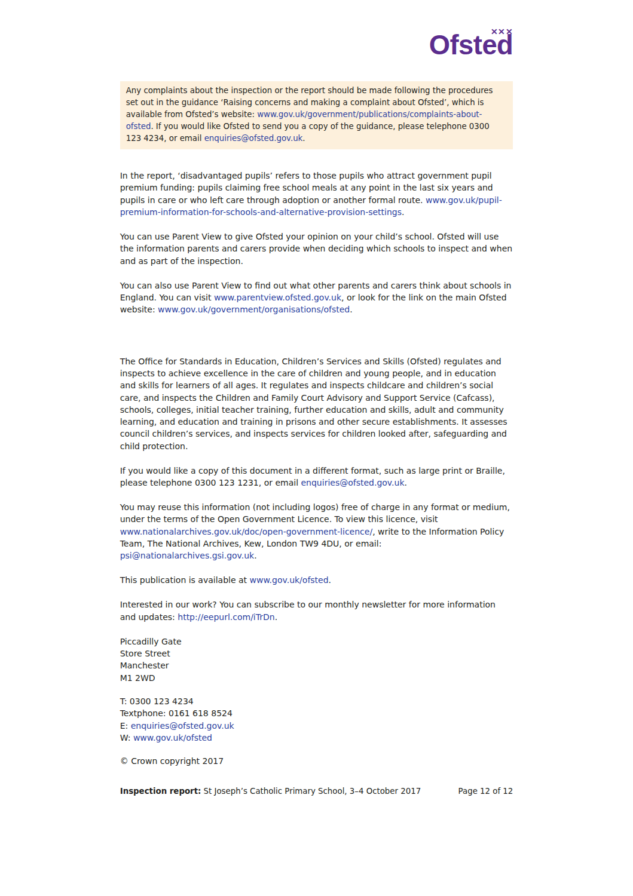Ofsted✕✕✕
Any complaints about the inspection or the report should be made following the procedures set out in the guidance ‘Raising concerns and making a complaint about Ofsted’, which is available from Ofsted’s website: www.gov.uk/government/publications/complaints-about-ofsted. If you would like Ofsted to send you a copy of the guidance, please telephone 0300 123 4234, or email enquiries@ofsted.gov.uk.
In the report, ‘disadvantaged pupils’ refers to those pupils who attract government pupil premium funding: pupils claiming free school meals at any point in the last six years and pupils in care or who left care through adoption or another formal route. www.gov.uk/pupil-premium-information-for-schools-and-alternative-provision-settings.
You can use Parent View to give Ofsted your opinion on your child’s school. Ofsted will use the information parents and carers provide when deciding which schools to inspect and when and as part of the inspection.
You can also use Parent View to find out what other parents and carers think about schools in England. You can visit www.parentview.ofsted.gov.uk, or look for the link on the main Ofsted website: www.gov.uk/government/organisations/ofsted.
The Office for Standards in Education, Children’s Services and Skills (Ofsted) regulates and inspects to achieve excellence in the care of children and young people, and in education and skills for learners of all ages. It regulates and inspects childcare and children’s social care, and inspects the Children and Family Court Advisory and Support Service (Cafcass), schools, colleges, initial teacher training, further education and skills, adult and community learning, and education and training in prisons and other secure establishments. It assesses council children’s services, and inspects services for children looked after, safeguarding and child protection.
If you would like a copy of this document in a different format, such as large print or Braille, please telephone 0300 123 1231, or email enquiries@ofsted.gov.uk.
You may reuse this information (not including logos) free of charge in any format or medium, under the terms of the Open Government Licence. To view this licence, visit www.nationalarchives.gov.uk/doc/open-government-licence/, write to the Information Policy Team, The National Archives, Kew, London TW9 4DU, or email: psi@nationalarchives.gsi.gov.uk.
This publication is available at www.gov.uk/ofsted.
Interested in our work? You can subscribe to our monthly newsletter for more information and updates: http://eepurl.com/iTrDn.
Piccadilly Gate
Store Street
Manchester
M1 2WD
T: 0300 123 4234
Textphone: 0161 618 8524
E: enquiries@ofsted.gov.uk
W: www.gov.uk/ofsted
© Crown copyright 2017
Inspection report: St Joseph’s Catholic Primary School, 3–4 October 2017
Page 12 of 12